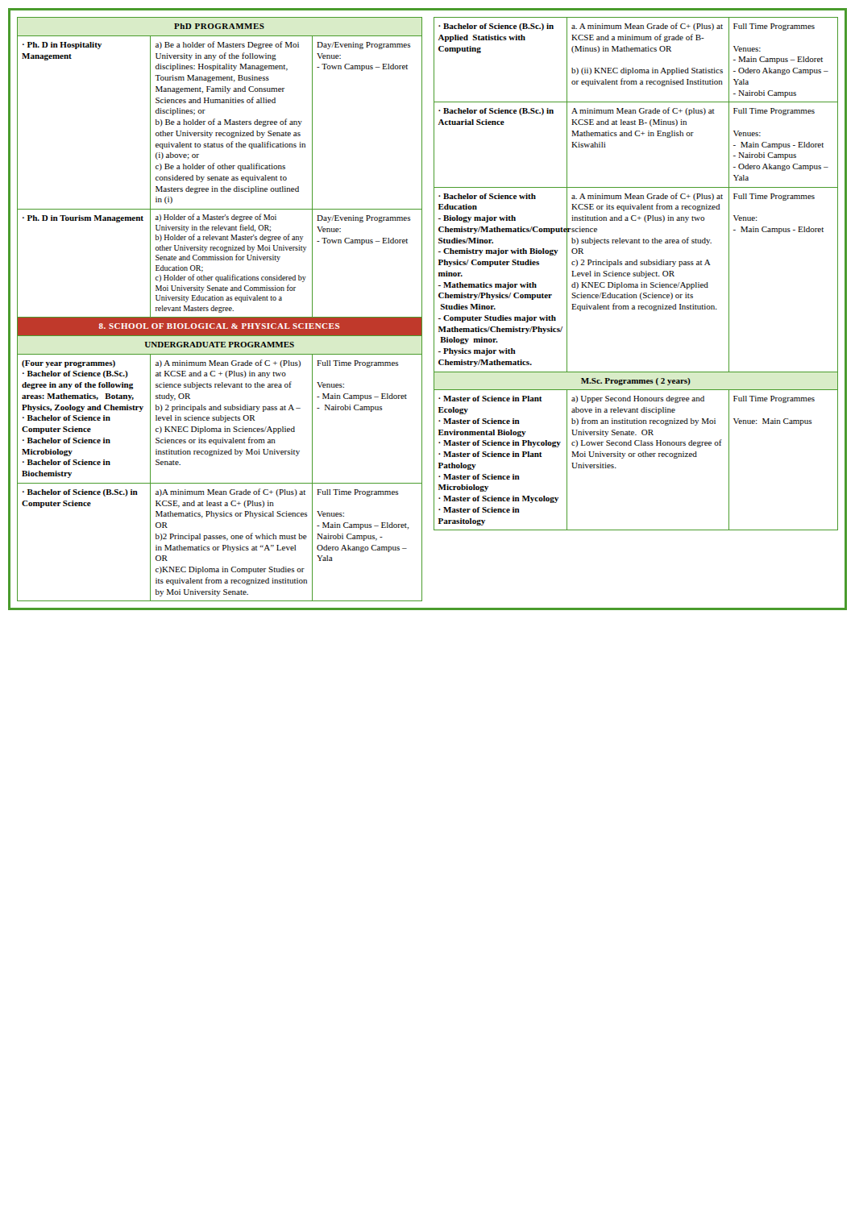| PhD PROGRAMMES |
| · Ph. D in Hospitality Management | a) Be a holder of Masters Degree of Moi University in any of the following disciplines: Hospitality Management, Tourism Management, Business Management, Family and Consumer Sciences and Humanities of allied disciplines; or b) Be a holder of a Masters degree of any other University recognized by Senate as equivalent to status of the qualifications in (i) above; or c) Be a holder of other qualifications considered by senate as equivalent to Masters degree in the discipline outlined in (i) | Day/Evening Programmes Venue: - Town Campus – Eldoret |
| · Ph. D in Tourism Management | a) Holder of a Master's degree of Moi University in the relevant field, OR; b) Holder of a relevant Master's degree of any other University recognized by Moi University Senate and Commission for University Education OR; c) Holder of other qualifications considered by Moi University Senate and Commission for University Education as equivalent to a relevant Masters degree. | Day/Evening Programmes Venue: - Town Campus – Eldoret |
| 8. SCHOOL OF BIOLOGICAL & PHYSICAL SCIENCES |
| UNDERGRADUATE PROGRAMMES |
| (Four year programmes) · Bachelor of Science (B.Sc.) degree in any of the following areas: Mathematics, Botany, Physics, Zoology and Chemistry · Bachelor of Science in Computer Science · Bachelor of Science in Microbiology · Bachelor of Science in Biochemistry | a) A minimum Mean Grade of C + (Plus) at KCSE and a C + (Plus) in any two science subjects relevant to the area of study, OR b) 2 principals and subsidiary pass at A – level in science subjects OR c) KNEC Diploma in Sciences/Applied Sciences or its equivalent from an institution recognized by Moi University Senate. | Full Time Programmes Venues: - Main Campus – Eldoret - Nairobi Campus |
| · Bachelor of Science (B.Sc.) in Computer Science | a)A minimum Mean Grade of C+ (Plus) at KCSE, and at least a C+ (Plus) in Mathematics, Physics or Physical Sciences OR b)2 Principal passes, one of which must be in Mathematics or Physics at “A” Level OR c)KNEC Diploma in Computer Studies or its equivalent from a recognized institution by Moi University Senate. | Full Time Programmes Venues: - Main Campus – Eldoret, Nairobi Campus, - Odero Akango Campus – Yala |
| · Bachelor of Science (B.Sc.) in Applied Statistics with Computing | a. A minimum Mean Grade of C+ (Plus) at KCSE and a minimum of grade of B- (Minus) in Mathematics OR b) (ii) KNEC diploma in Applied Statistics or equivalent from a recognised Institution | Full Time Programmes Venues: - Main Campus – Eldoret - Odero Akango Campus – Yala - Nairobi Campus |
| · Bachelor of Science (B.Sc.) in Actuarial Science | A minimum Mean Grade of C+ (plus) at KCSE and at least B- (Minus) in Mathematics and C+ in English or Kiswahili | Full Time Programmes Venues: - Main Campus - Eldoret - Nairobi Campus - Odero Akango Campus – Yala |
| · Bachelor of Science with Education - Biology major with Chemistry/Mathematics/Computer Studies/Minor. - Chemistry major with Biology Physics/ Computer Studies minor. - Mathematics major with Chemistry/Physics/ Computer Studies Minor. - Computer Studies major with Mathematics/Chemistry/Physics/ Biology minor. - Physics major with Chemistry/Mathematics. | a. A minimum Mean Grade of C+ (Plus) at KCSE or its equivalent from a recognized institution and a C+ (Plus) in any two science b) subjects relevant to the area of study. OR c) 2 Principals and subsidiary pass at A Level in Science subject. OR d) KNEC Diploma in Science/Applied Science/Education (Science) or its Equivalent from a recognized Institution. | Full Time Programmes Venue: - Main Campus - Eldoret |
| M.Sc. Programmes ( 2 years) |
| · Master of Science in Plant Ecology · Master of Science in Environmental Biology · Master of Science in Phycology · Master of Science in Plant Pathology · Master of Science in Microbiology · Master of Science in Mycology · Master of Science in Parasitology | a) Upper Second Honours degree and above in a relevant discipline b) from an institution recognized by Moi University Senate. OR c) Lower Second Class Honours degree of Moi University or other recognized Universities. | Full Time Programmes Venue: Main Campus |